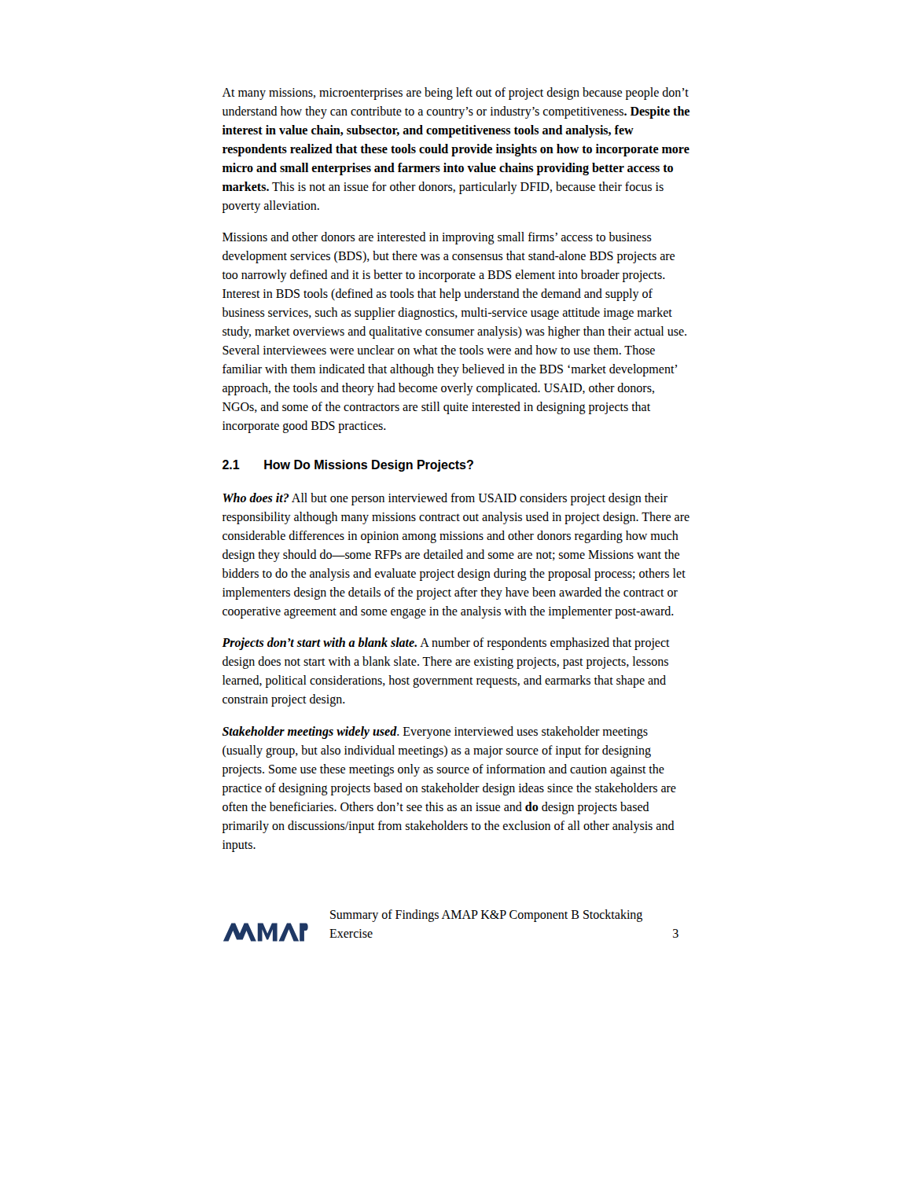At many missions, microenterprises are being left out of project design because people don’t understand how they can contribute to a country’s or industry’s competitiveness. Despite the interest in value chain, subsector, and competitiveness tools and analysis, few respondents realized that these tools could provide insights on how to incorporate more micro and small enterprises and farmers into value chains providing better access to markets. This is not an issue for other donors, particularly DFID, because their focus is poverty alleviation.
Missions and other donors are interested in improving small firms’ access to business development services (BDS), but there was a consensus that stand-alone BDS projects are too narrowly defined and it is better to incorporate a BDS element into broader projects. Interest in BDS tools (defined as tools that help understand the demand and supply of business services, such as supplier diagnostics, multi-service usage attitude image market study, market overviews and qualitative consumer analysis) was higher than their actual use. Several interviewees were unclear on what the tools were and how to use them. Those familiar with them indicated that although they believed in the BDS ‘market development’ approach, the tools and theory had become overly complicated. USAID, other donors, NGOs, and some of the contractors are still quite interested in designing projects that incorporate good BDS practices.
2.1 How Do Missions Design Projects?
Who does it? All but one person interviewed from USAID considers project design their responsibility although many missions contract out analysis used in project design. There are considerable differences in opinion among missions and other donors regarding how much design they should do—some RFPs are detailed and some are not; some Missions want the bidders to do the analysis and evaluate project design during the proposal process; others let implementers design the details of the project after they have been awarded the contract or cooperative agreement and some engage in the analysis with the implementer post-award.
Projects don’t start with a blank slate. A number of respondents emphasized that project design does not start with a blank slate. There are existing projects, past projects, lessons learned, political considerations, host government requests, and earmarks that shape and constrain project design.
Stakeholder meetings widely used. Everyone interviewed uses stakeholder meetings (usually group, but also individual meetings) as a major source of input for designing projects. Some use these meetings only as source of information and caution against the practice of designing projects based on stakeholder design ideas since the stakeholders are often the beneficiaries. Others don’t see this as an issue and do design projects based primarily on discussions/input from stakeholders to the exclusion of all other analysis and inputs.
Summary of Findings AMAP K&P Component B Stocktaking Exercise
3